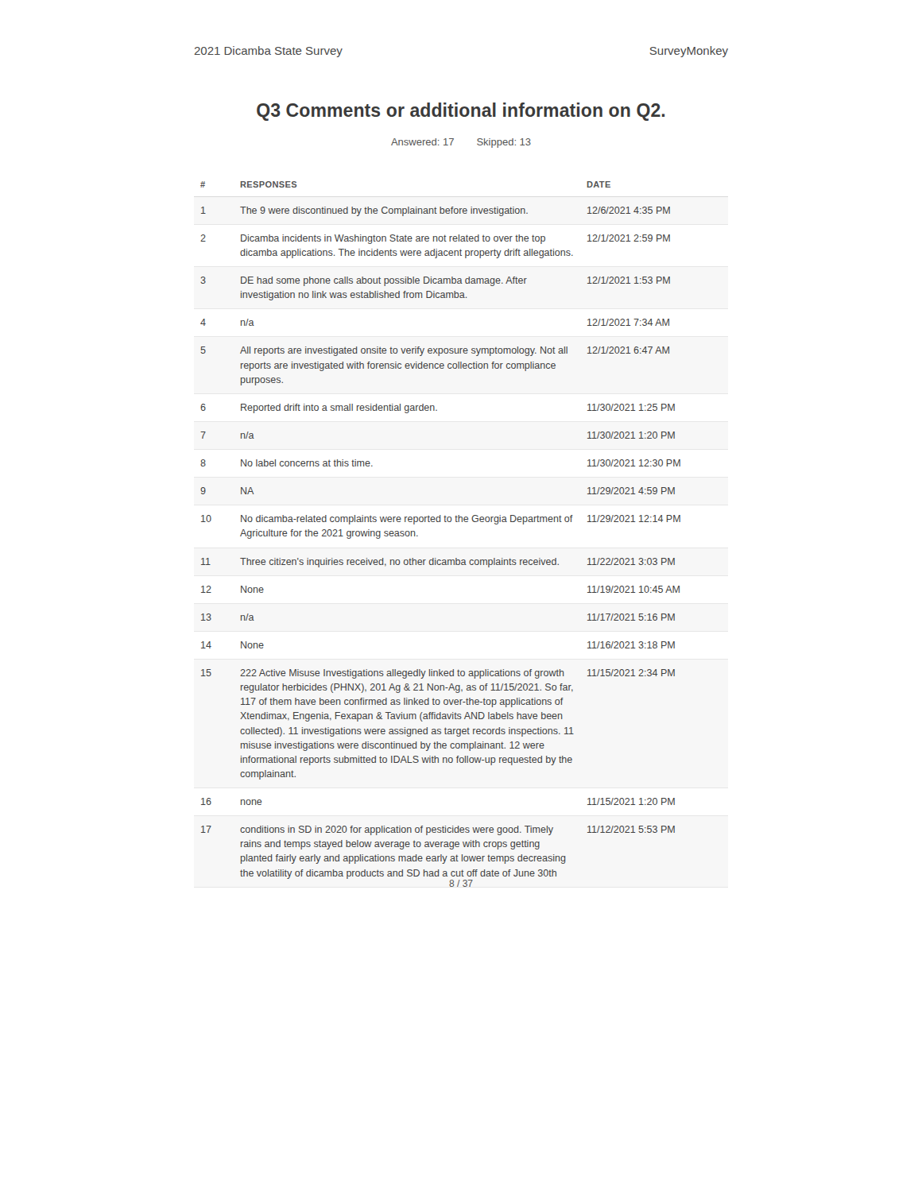2021 Dicamba State Survey
SurveyMonkey
Q3 Comments or additional information on Q2.
Answered: 17 Skipped: 13
| # | RESPONSES | DATE |
| --- | --- | --- |
| 1 | The 9 were discontinued by the Complainant before investigation. | 12/6/2021 4:35 PM |
| 2 | Dicamba incidents in Washington State are not related to over the top dicamba applications. The incidents were adjacent property drift allegations. | 12/1/2021 2:59 PM |
| 3 | DE had some phone calls about possible Dicamba damage. After investigation no link was established from Dicamba. | 12/1/2021 1:53 PM |
| 4 | n/a | 12/1/2021 7:34 AM |
| 5 | All reports are investigated onsite to verify exposure symptomology. Not all reports are investigated with forensic evidence collection for compliance purposes. | 12/1/2021 6:47 AM |
| 6 | Reported drift into a small residential garden. | 11/30/2021 1:25 PM |
| 7 | n/a | 11/30/2021 1:20 PM |
| 8 | No label concerns at this time. | 11/30/2021 12:30 PM |
| 9 | NA | 11/29/2021 4:59 PM |
| 10 | No dicamba-related complaints were reported to the Georgia Department of Agriculture for the 2021 growing season. | 11/29/2021 12:14 PM |
| 11 | Three citizen's inquiries received, no other dicamba complaints received. | 11/22/2021 3:03 PM |
| 12 | None | 11/19/2021 10:45 AM |
| 13 | n/a | 11/17/2021 5:16 PM |
| 14 | None | 11/16/2021 3:18 PM |
| 15 | 222 Active Misuse Investigations allegedly linked to applications of growth regulator herbicides (PHNX), 201 Ag & 21 Non-Ag, as of 11/15/2021. So far, 117 of them have been confirmed as linked to over-the-top applications of Xtendimax, Engenia, Fexapan & Tavium (affidavits AND labels have been collected). 11 investigations were assigned as target records inspections. 11 misuse investigations were discontinued by the complainant. 12 were informational reports submitted to IDALS with no follow-up requested by the complainant. | 11/15/2021 2:34 PM |
| 16 | none | 11/15/2021 1:20 PM |
| 17 | conditions in SD in 2020 for application of pesticides were good. Timely rains and temps stayed below average to average with crops getting planted fairly early and applications made early at lower temps decreasing the volatility of dicamba products and SD had a cut off date of June 30th | 11/12/2021 5:53 PM |
8 / 37